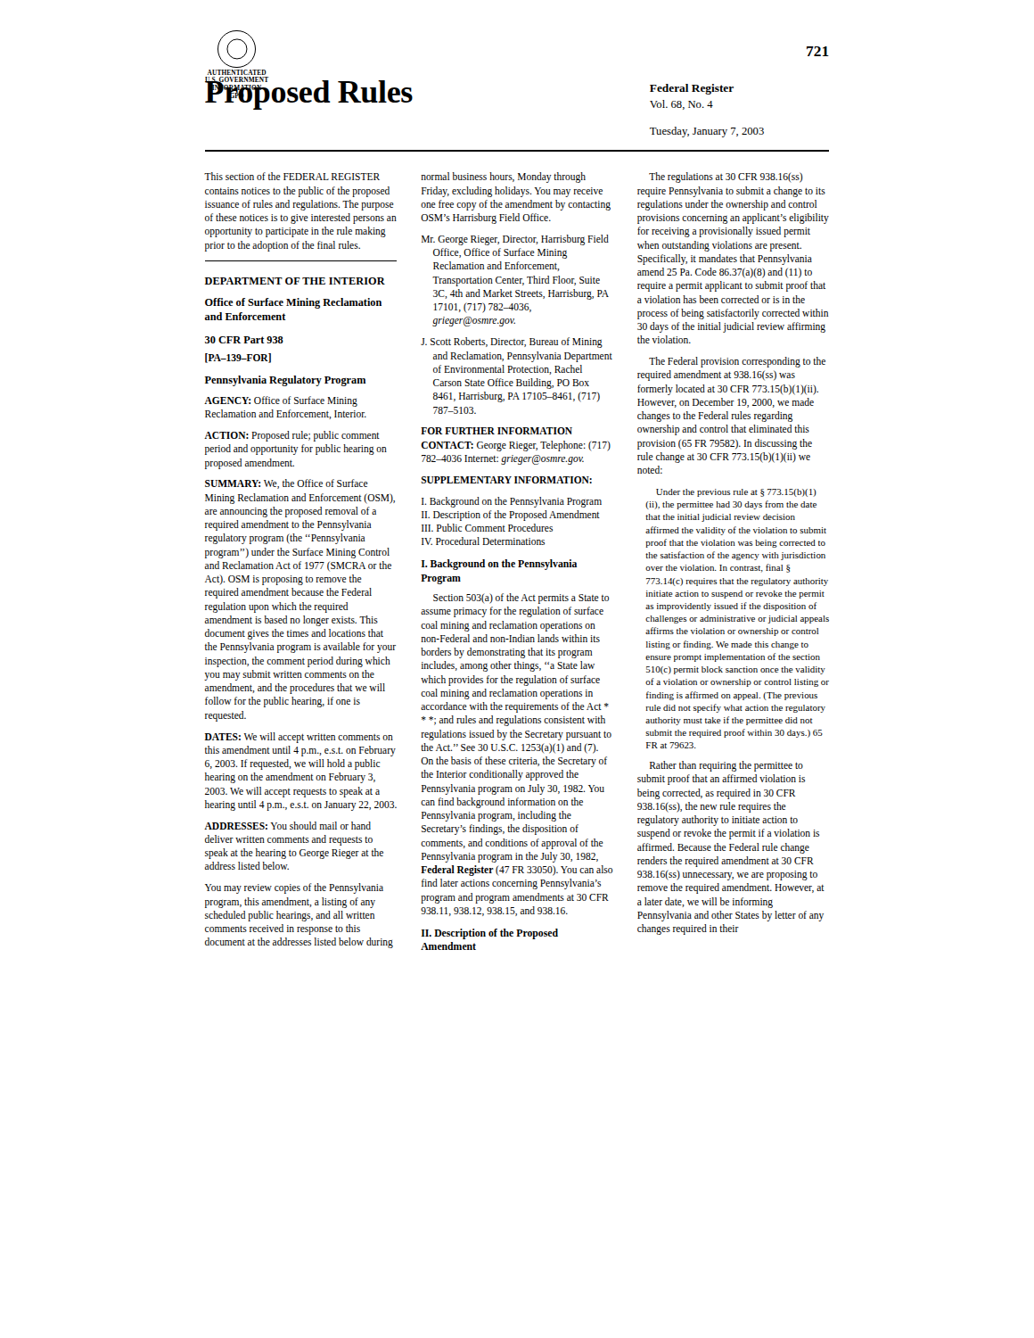Authenticated
U.S. Government
Information
GPO
721
Proposed Rules
Federal Register
Vol. 68, No. 4
Tuesday, January 7, 2003
This section of the FEDERAL REGISTER contains notices to the public of the proposed issuance of rules and regulations. The purpose of these notices is to give interested persons an opportunity to participate in the rule making prior to the adoption of the final rules.
DEPARTMENT OF THE INTERIOR
Office of Surface Mining Reclamation and Enforcement
30 CFR Part 938
[PA–139–FOR]
Pennsylvania Regulatory Program
AGENCY: Office of Surface Mining Reclamation and Enforcement, Interior.
ACTION: Proposed rule; public comment period and opportunity for public hearing on proposed amendment.
SUMMARY: We, the Office of Surface Mining Reclamation and Enforcement (OSM), are announcing the proposed removal of a required amendment to the Pennsylvania regulatory program (the ‘‘Pennsylvania program’’) under the Surface Mining Control and Reclamation Act of 1977 (SMCRA or the Act). OSM is proposing to remove the required amendment because the Federal regulation upon which the required amendment is based no longer exists. This document gives the times and locations that the Pennsylvania program is available for your inspection, the comment period during which you may submit written comments on the amendment, and the procedures that we will follow for the public hearing, if one is requested.
DATES: We will accept written comments on this amendment until 4 p.m., e.s.t. on February 6, 2003. If requested, we will hold a public hearing on the amendment on February 3, 2003. We will accept requests to speak at a hearing until 4 p.m., e.s.t. on January 22, 2003.
ADDRESSES: You should mail or hand deliver written comments and requests to speak at the hearing to George Rieger at the address listed below.
You may review copies of the Pennsylvania program, this amendment, a listing of any scheduled public hearings, and all written comments received in response to this document at the addresses listed below during normal business hours, Monday through Friday, excluding holidays. You may receive one free copy of the amendment by contacting OSM’s Harrisburg Field Office.
Mr. George Rieger, Director, Harrisburg Field Office, Office of Surface Mining Reclamation and Enforcement, Transportation Center, Third Floor, Suite 3C, 4th and Market Streets, Harrisburg, PA 17101, (717) 782–4036, grieger@osmre.gov.
J. Scott Roberts, Director, Bureau of Mining and Reclamation, Pennsylvania Department of Environmental Protection, Rachel Carson State Office Building, PO Box 8461, Harrisburg, PA 17105–8461, (717) 787–5103.
FOR FURTHER INFORMATION CONTACT: George Rieger, Telephone: (717) 782–4036 Internet: grieger@osmre.gov.
SUPPLEMENTARY INFORMATION:
I. Background on the Pennsylvania Program
II. Description of the Proposed Amendment
III. Public Comment Procedures
IV. Procedural Determinations
I. Background on the Pennsylvania Program
Section 503(a) of the Act permits a State to assume primacy for the regulation of surface coal mining and reclamation operations on non-Federal and non-Indian lands within its borders by demonstrating that its program includes, among other things, ‘‘a State law which provides for the regulation of surface coal mining and reclamation operations in accordance with the requirements of the Act * * *; and rules and regulations consistent with regulations issued by the Secretary pursuant to the Act.’’ See 30 U.S.C. 1253(a)(1) and (7). On the basis of these criteria, the Secretary of the Interior conditionally approved the Pennsylvania program on July 30, 1982. You can find background information on the Pennsylvania program, including the Secretary’s findings, the disposition of comments, and conditions of approval of the Pennsylvania program in the July 30, 1982, Federal Register (47 FR 33050). You can also find later actions concerning Pennsylvania’s program and program amendments at 30 CFR 938.11, 938.12, 938.15, and 938.16.
II. Description of the Proposed Amendment
The regulations at 30 CFR 938.16(ss) require Pennsylvania to submit a change to its regulations under the ownership and control provisions concerning an applicant’s eligibility for receiving a provisionally issued permit when outstanding violations are present. Specifically, it mandates that Pennsylvania amend 25 Pa. Code 86.37(a)(8) and (11) to require a permit applicant to submit proof that a violation has been corrected or is in the process of being satisfactorily corrected within 30 days of the initial judicial review affirming the violation.
The Federal provision corresponding to the required amendment at 938.16(ss) was formerly located at 30 CFR 773.15(b)(1)(ii). However, on December 19, 2000, we made changes to the Federal rules regarding ownership and control that eliminated this provision (65 FR 79582). In discussing the rule change at 30 CFR 773.15(b)(1)(ii) we noted:
Under the previous rule at § 773.15(b)(1)(ii), the permittee had 30 days from the date that the initial judicial review decision affirmed the validity of the violation to submit proof that the violation was being corrected to the satisfaction of the agency with jurisdiction over the violation. In contrast, final § 773.14(c) requires that the regulatory authority initiate action to suspend or revoke the permit as improvidently issued if the disposition of challenges or administrative or judicial appeals affirms the violation or ownership or control listing or finding. We made this change to ensure prompt implementation of the section 510(c) permit block sanction once the validity of a violation or ownership or control listing or finding is affirmed on appeal. (The previous rule did not specify what action the regulatory authority must take if the permittee did not submit the required proof within 30 days.) 65 FR at 79623.
Rather than requiring the permittee to submit proof that an affirmed violation is being corrected, as required in 30 CFR 938.16(ss), the new rule requires the regulatory authority to initiate action to suspend or revoke the permit if a violation is affirmed. Because the Federal rule change renders the required amendment at 30 CFR 938.16(ss) unnecessary, we are proposing to remove the required amendment. However, at a later date, we will be informing Pennsylvania and other States by letter of any changes required in their